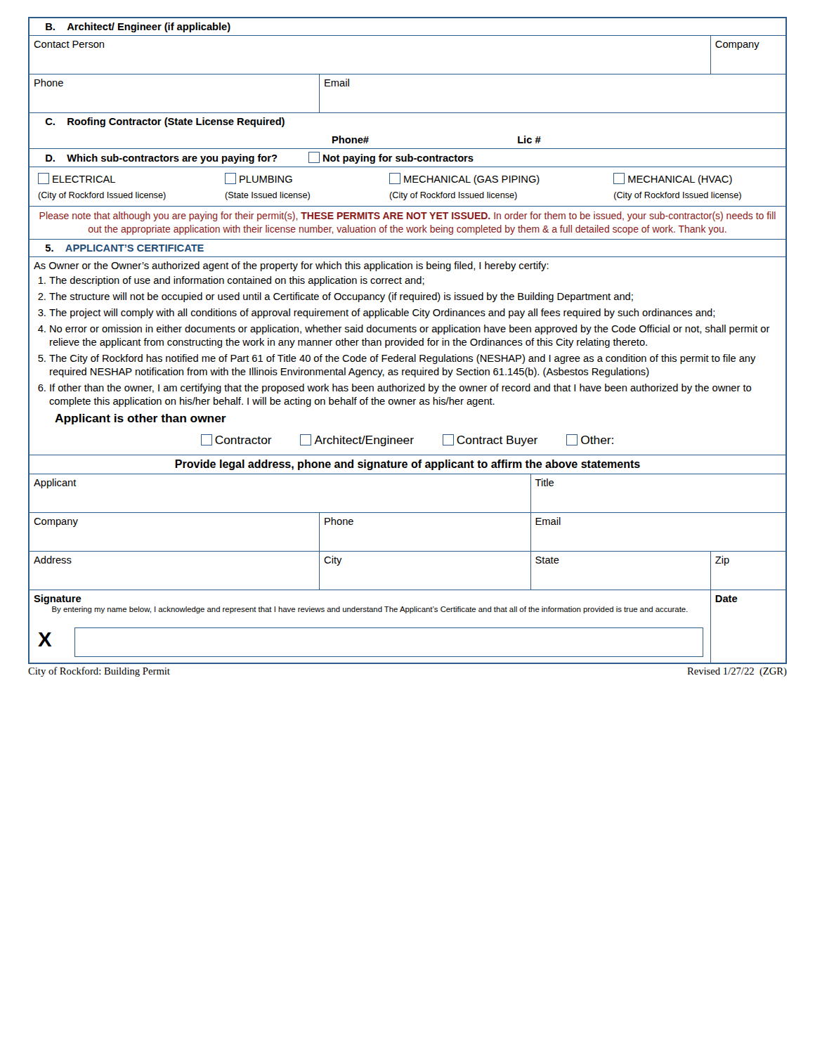| B. Architect/ Engineer (if applicable) |
| Contact Person | Company |
| Phone | Email |
| C. Roofing Contractor (State License Required) Phone# Lic # |
| D. Which sub-contractors are you paying for? Not paying for sub-contractors |
| / ELECTRICAL / PLUMBING / MECHANICAL (GAS PIPING) / MECHANICAL (HVAC) / / (City of Rockford Issued license) / (State Issued license) / (City of Rockford Issued license) / (City of Rockford Issued license) / |
| Please note that although you are paying for their permit(s), THESE PERMITS ARE NOT YET ISSUED. In order for them to be issued, your sub-contractor(s) needs to fill out the appropriate application with their license number, valuation of the work being completed by them & a full detailed scope of work. Thank you. |
| 5. APPLICANT’S CERTIFICATE |
| As Owner or the Owner’s authorized agent of the property for which this application is being filed, I hereby certify: The description of use and information contained on this application is correct and; The structure will not be occupied or used until a Certificate of Occupancy (if required) is issued by the Building Department and; The project will comply with all conditions of approval requirement of applicable City Ordinances and pay all fees required by such ordinances and; No error or omission in either documents or application, whether said documents or application have been approved by the Code Official or not, shall permit or relieve the applicant from constructing the work in any manner other than provided for in the Ordinances of this City relating thereto. The City of Rockford has notified me of Part 61 of Title 40 of the Code of Federal Regulations (NESHAP) and I agree as a condition of this permit to file any required NESHAP notification from with the Illinois Environmental Agency, as required by Section 61.145(b). (Asbestos Regulations) If other than the owner, I am certifying that the proposed work has been authorized by the owner of record and that I have been authorized by the owner to complete this application on his/her behalf. I will be acting on behalf of the owner as his/her agent. Applicant is other than owner Contractor Architect/Engineer Contract Buyer Other: |
| Provide legal address, phone and signature of applicant to affirm the above statements |
| Applicant | Title |
| Company | Phone | Email |
| Address | City | State | Zip |
| Signature By entering my name below, I acknowledge and represent that I have reviews and understand The Applicant’s Certificate and that all of the information provided is true and accurate. / X / / | Date |
City of Rockford: Building Permit Revised 1/27/22 (ZGR)